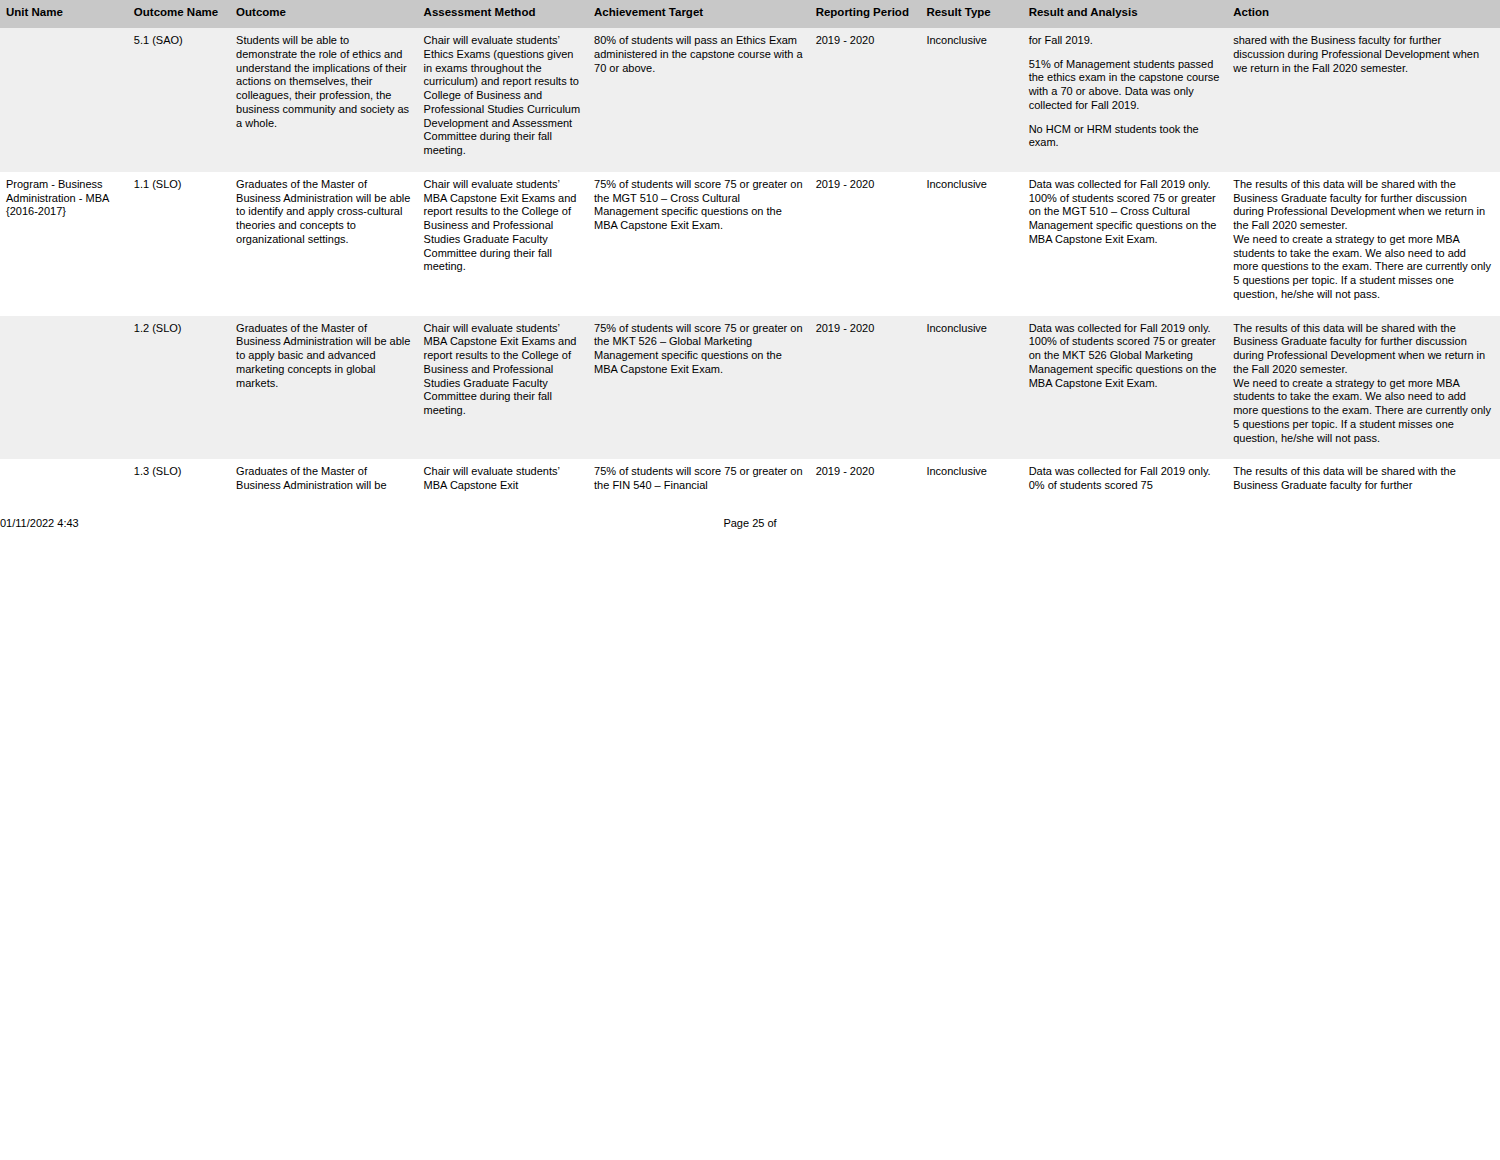| Unit Name | Outcome Name | Outcome | Assessment Method | Achievement Target | Reporting Period | Result Type | Result and Analysis | Action |
| --- | --- | --- | --- | --- | --- | --- | --- | --- |
| | 5.1 (SAO) | Students will be able to demonstrate the role of ethics and understand the implications of their actions on themselves, their colleagues, their profession, the business community and society as a whole. | Chair will evaluate students’ Ethics Exams (questions given in exams throughout the curriculum) and report results to College of Business and Professional Studies Curriculum Development and Assessment Committee during their fall meeting. | 80% of students will pass an Ethics Exam administered in the capstone course with a 70 or above. | 2019 - 2020 | Inconclusive | for Fall 2019. 51% of Management students passed the ethics exam in the capstone course with a 70 or above. Data was only collected for Fall 2019. No HCM or HRM students took the exam. | shared with the Business faculty for further discussion during Professional Development when we return in the Fall 2020 semester. |
| Program - Business Administration - MBA {2016-2017} | 1.1 (SLO) | Graduates of the Master of Business Administration will be able to identify and apply cross-cultural theories and concepts to organizational settings. | Chair will evaluate students’ MBA Capstone Exit Exams and report results to the College of Business and Professional Studies Graduate Faculty Committee during their fall meeting. | 75% of students will score 75 or greater on the MGT 510 – Cross Cultural Management specific questions on the MBA Capstone Exit Exam. | 2019 - 2020 | Inconclusive | Data was collected for Fall 2019 only. 100% of students scored 75 or greater on the MGT 510 – Cross Cultural Management specific questions on the MBA Capstone Exit Exam. | The results of this data will be shared with the Business Graduate faculty for further discussion during Professional Development when we return in the Fall 2020 semester. We need to create a strategy to get more MBA students to take the exam. We also need to add more questions to the exam. There are currently only 5 questions per topic. If a student misses one question, he/she will not pass. |
| | 1.2 (SLO) | Graduates of the Master of Business Administration will be able to apply basic and advanced marketing concepts in global markets. | Chair will evaluate students’ MBA Capstone Exit Exams and report results to the College of Business and Professional Studies Graduate Faculty Committee during their fall meeting. | 75% of students will score 75 or greater on the MKT 526 – Global Marketing Management specific questions on the MBA Capstone Exit Exam. | 2019 - 2020 | Inconclusive | Data was collected for Fall 2019 only. 100% of students scored 75 or greater on the MKT 526 Global Marketing Management specific questions on the MBA Capstone Exit Exam. | The results of this data will be shared with the Business Graduate faculty for further discussion during Professional Development when we return in the Fall 2020 semester. We need to create a strategy to get more MBA students to take the exam. We also need to add more questions to the exam. There are currently only 5 questions per topic. If a student misses one question, he/she will not pass. |
| | 1.3 (SLO) | Graduates of the Master of Business Administration will be | Chair will evaluate students’ MBA Capstone Exit | 75% of students will score 75 or greater on the FIN 540 – Financial | 2019 - 2020 | Inconclusive | Data was collected for Fall 2019 only. 0% of students scored 75 | The results of this data will be shared with the Business Graduate faculty for further |
01/11/2022 4:43
Page 25 of